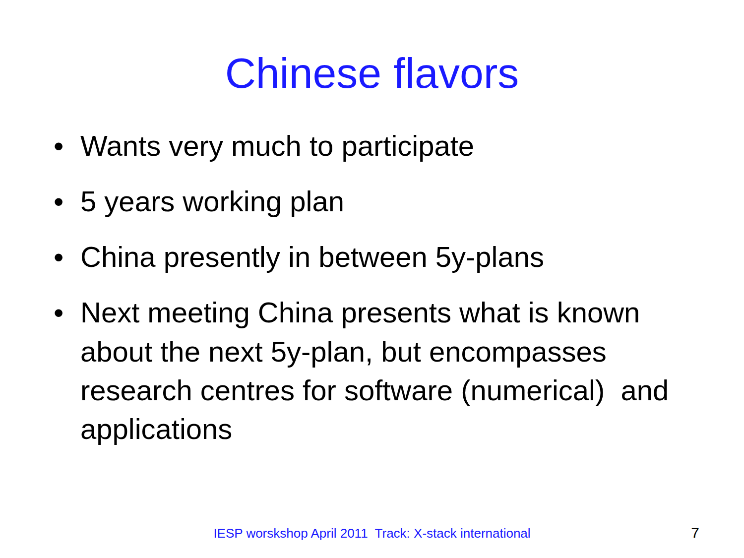Chinese flavors
Wants very much to participate
5 years working plan
China presently in between 5y-plans
Next meeting China presents what is known about the next 5y-plan, but encompasses research centres for software (numerical) and applications
IESP worskshop April 2011 Track: X-stack international 7